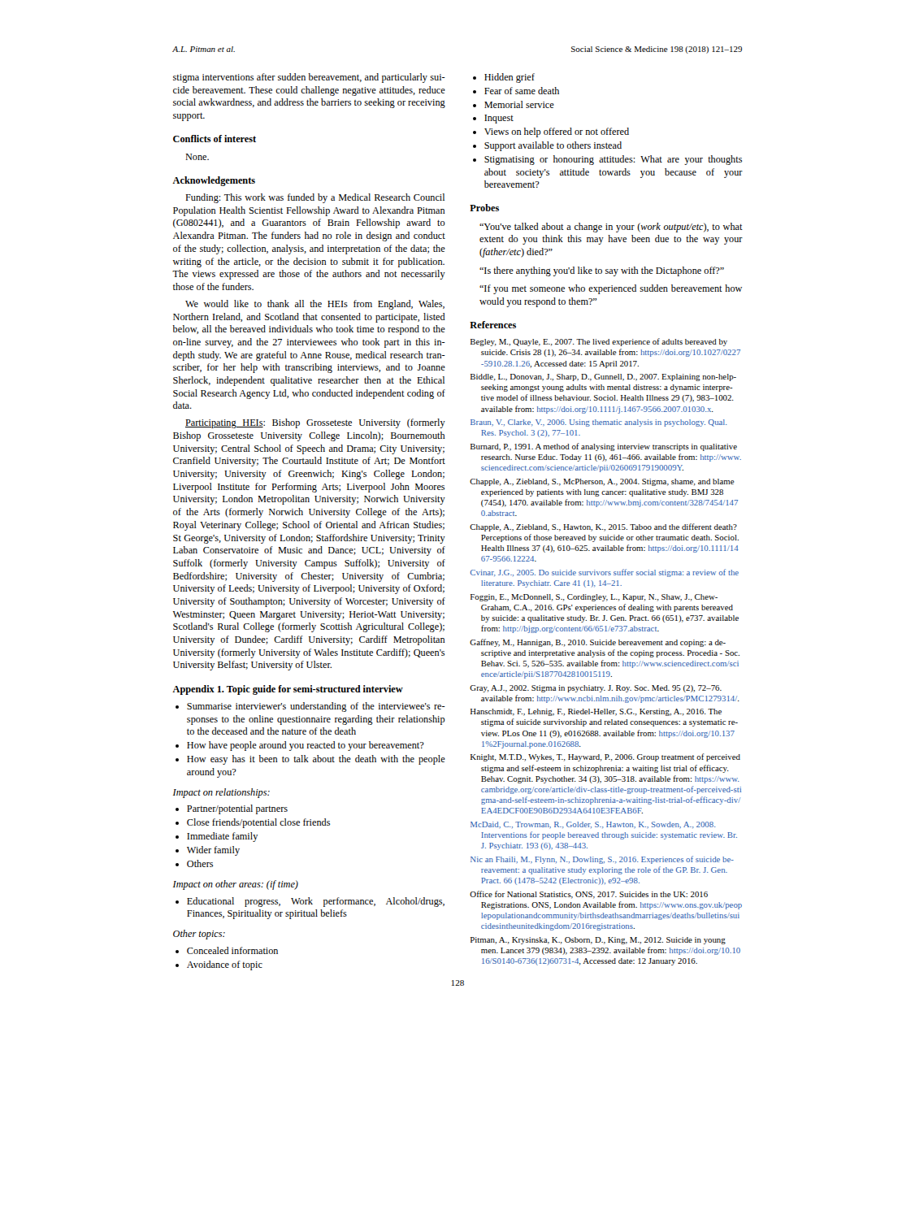A.L. Pitman et al.
Social Science & Medicine 198 (2018) 121–129
stigma interventions after sudden bereavement, and particularly suicide bereavement. These could challenge negative attitudes, reduce social awkwardness, and address the barriers to seeking or receiving support.
Conflicts of interest
None.
Acknowledgements
Funding: This work was funded by a Medical Research Council Population Health Scientist Fellowship Award to Alexandra Pitman (G0802441), and a Guarantors of Brain Fellowship award to Alexandra Pitman. The funders had no role in design and conduct of the study; collection, analysis, and interpretation of the data; the writing of the article, or the decision to submit it for publication. The views expressed are those of the authors and not necessarily those of the funders.
We would like to thank all the HEIs from England, Wales, Northern Ireland, and Scotland that consented to participate, listed below, all the bereaved individuals who took time to respond to the on-line survey, and the 27 interviewees who took part in this in-depth study. We are grateful to Anne Rouse, medical research transcriber, for her help with transcribing interviews, and to Joanne Sherlock, independent qualitative researcher then at the Ethical Social Research Agency Ltd, who conducted independent coding of data.
Participating HEIs: Bishop Grosseteste University (formerly Bishop Grosseteste University College Lincoln); Bournemouth University; Central School of Speech and Drama; City University; Cranfield University; The Courtauld Institute of Art; De Montfort University; University of Greenwich; King's College London; Liverpool Institute for Performing Arts; Liverpool John Moores University; London Metropolitan University; Norwich University of the Arts (formerly Norwich University College of the Arts); Royal Veterinary College; School of Oriental and African Studies; St George's, University of London; Staffordshire University; Trinity Laban Conservatoire of Music and Dance; UCL; University of Suffolk (formerly University Campus Suffolk); University of Bedfordshire; University of Chester; University of Cumbria; University of Leeds; University of Liverpool; University of Oxford; University of Southampton; University of Worcester; University of Westminster; Queen Margaret University; Heriot-Watt University; Scotland's Rural College (formerly Scottish Agricultural College); University of Dundee; Cardiff University; Cardiff Metropolitan University (formerly University of Wales Institute Cardiff); Queen's University Belfast; University of Ulster.
Appendix 1. Topic guide for semi-structured interview
Summarise interviewer's understanding of the interviewee's responses to the online questionnaire regarding their relationship to the deceased and the nature of the death
How have people around you reacted to your bereavement?
How easy has it been to talk about the death with the people around you?
Impact on relationships:
Partner/potential partners
Close friends/potential close friends
Immediate family
Wider family
Others
Impact on other areas: (if time)
Educational progress, Work performance, Alcohol/drugs, Finances, Spirituality or spiritual beliefs
Other topics:
Concealed information
Avoidance of topic
Hidden grief
Fear of same death
Memorial service
Inquest
Views on help offered or not offered
Support available to others instead
Stigmatising or honouring attitudes: What are your thoughts about society's attitude towards you because of your bereavement?
Probes
“You've talked about a change in your (work output/etc), to what extent do you think this may have been due to the way your (father/etc) died?”
“Is there anything you'd like to say with the Dictaphone off?”
“If you met someone who experienced sudden bereavement how would you respond to them?”
References
Begley, M., Quayle, E., 2007. The lived experience of adults bereaved by suicide. Crisis 28 (1), 26–34. available from: https://doi.org/10.1027/0227-5910.28.1.26, Accessed date: 15 April 2017.
Biddle, L., Donovan, J., Sharp, D., Gunnell, D., 2007. Explaining non-help-seeking amongst young adults with mental distress: a dynamic interpretive model of illness behaviour. Sociol. Health Illness 29 (7), 983–1002. available from: https://doi.org/10.1111/j.1467-9566.2007.01030.x.
Braun, V., Clarke, V., 2006. Using thematic analysis in psychology. Qual. Res. Psychol. 3 (2), 77–101.
Burnard, P., 1991. A method of analysing interview transcripts in qualitative research. Nurse Educ. Today 11 (6), 461–466. available from: http://www.sciencedirect.com/science/article/pii/026069179190009Y.
Chapple, A., Ziebland, S., McPherson, A., 2004. Stigma, shame, and blame experienced by patients with lung cancer: qualitative study. BMJ 328 (7454), 1470. available from: http://www.bmj.com/content/328/7454/1470.abstract.
Chapple, A., Ziebland, S., Hawton, K., 2015. Taboo and the different death? Perceptions of those bereaved by suicide or other traumatic death. Sociol. Health Illness 37 (4), 610–625. available from: https://doi.org/10.1111/1467-9566.12224.
Cvinar, J.G., 2005. Do suicide survivors suffer social stigma: a review of the literature. Psychiatr. Care 41 (1), 14–21.
Foggin, E., McDonnell, S., Cordingley, L., Kapur, N., Shaw, J., Chew-Graham, C.A., 2016. GPs' experiences of dealing with parents bereaved by suicide: a qualitative study. Br. J. Gen. Pract. 66 (651), e737. available from: http://bjgp.org/content/66/651/e737.abstract.
Gaffney, M., Hannigan, B., 2010. Suicide bereavement and coping: a descriptive and interpretative analysis of the coping process. Procedia - Soc. Behav. Sci. 5, 526–535. available from: http://www.sciencedirect.com/science/article/pii/S1877042810015119.
Gray, A.J., 2002. Stigma in psychiatry. J. Roy. Soc. Med. 95 (2), 72–76. available from: http://www.ncbi.nlm.nih.gov/pmc/articles/PMC1279314/.
Hanschmidt, F., Lehnig, F., Riedel-Heller, S.G., Kersting, A., 2016. The stigma of suicide survivorship and related consequences: a systematic review. PLos One 11 (9), e0162688. available from: https://doi.org/10.1371%2Fjournal.pone.0162688.
Knight, M.T.D., Wykes, T., Hayward, P., 2006. Group treatment of perceived stigma and self-esteem in schizophrenia: a waiting list trial of efficacy. Behav. Cognit. Psychother. 34 (3), 305–318. available from: https://www.cambridge.org/core/article/div-class-title-group-treatment-of-perceived-stigma-and-self-esteem-in-schizophrenia-a-waiting-list-trial-of-efficacy-div/EA4EDCF00E90B6D2934A6410E3FEAB6F.
McDaid, C., Trowman, R., Golder, S., Hawton, K., Sowden, A., 2008. Interventions for people bereaved through suicide: systematic review. Br. J. Psychiatr. 193 (6), 438–443.
Nic an Fhaili, M., Flynn, N., Dowling, S., 2016. Experiences of suicide bereavement: a qualitative study exploring the role of the GP. Br. J. Gen. Pract. 66 (1478–5242 (Electronic)), e92–e98.
Office for National Statistics, ONS, 2017. Suicides in the UK: 2016 Registrations. ONS, London Available from. https://www.ons.gov.uk/peoplepopulationandcommunity/birthsdeathsandmarriages/deaths/bulletins/suicidesintheunitedkingdom/2016registrations.
Pitman, A., Krysinska, K., Osborn, D., King, M., 2012. Suicide in young men. Lancet 379 (9834), 2383–2392. available from: https://doi.org/10.1016/S0140-6736(12)60731-4, Accessed date: 12 January 2016.
128